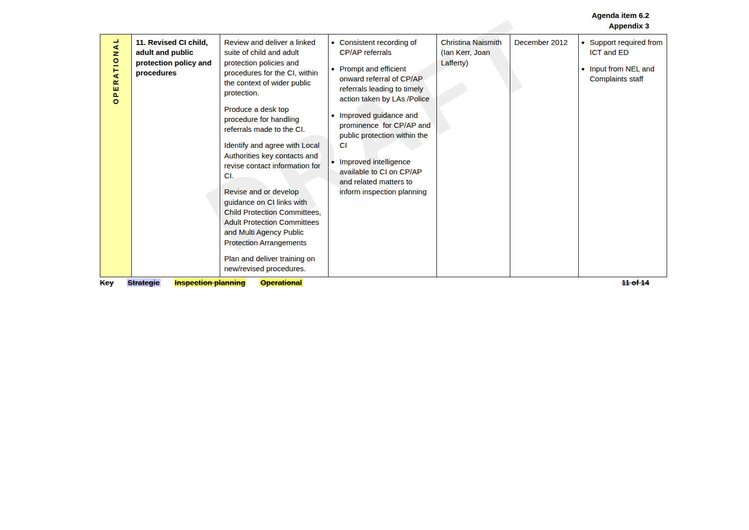Agenda item 6.2
Appendix 3
DRAFT
| OPERATIONAL | 11. Revised CI child, adult and public protection policy and procedures | Review and deliver a linked suite of child and adult protection policies and procedures for the CI, within the context of wider public protection. Produce a desk top procedure for handling referrals made to the CI. Identify and agree with Local Authorities key contacts and revise contact information for CI. Revise and or develop guidance on CI links with Child Protection Committees, Adult Protection Committees and Multi Agency Public Protection Arrangements Plan and deliver training on new/revised procedures. | Consistent recording of CP/AP referrals Prompt and efficient onward referral of CP/AP referrals leading to timely action taken by LAs /Police Improved guidance and prominence for CP/AP and public protection within the CI Improved intelligence available to CI on CP/AP and related matters to inform inspection planning | Christina Naismith (Ian Kerr, Joan Lafferty) | December 2012 | Support required from ICT and ED Input from NEL and Complaints staff |
Key Strategic Inspection planning Operational
11 of 14